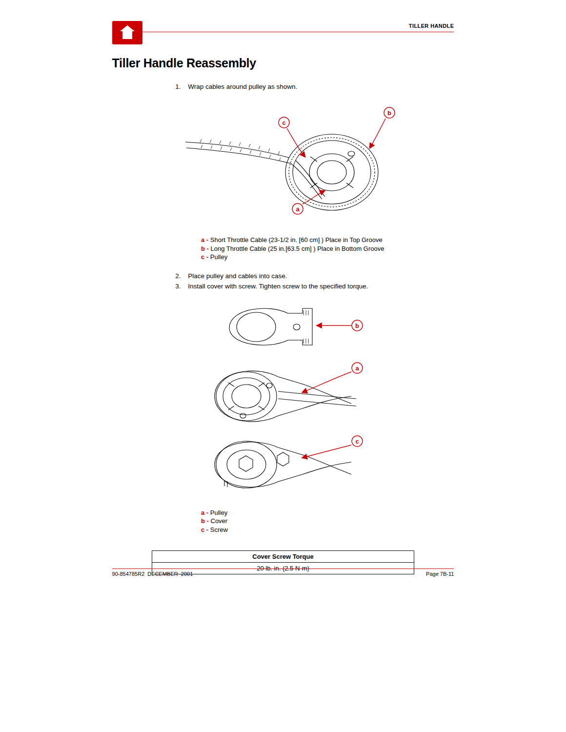TILLER HANDLE
Tiller Handle Reassembly
1. Wrap cables around pulley as shown.
a c b
a - Short Throttle Cable (23-1/2 in. [60 cm] ) Place in Top Groove
b - Long Throttle Cable (25 in.[63.5 cm] ) Place in Bottom Groove
c - Pulley
2. Place pulley and cables into case.
3. Install cover with screw. Tighten screw to the specified torque.
b a c
a - Pulley
b - Cover
c - Screw
| Cover Screw Torque |
| --- |
| 20 lb. in. (2.5 N·m) |
90-854785R2 DECEMBER 2001 Page 7B-11